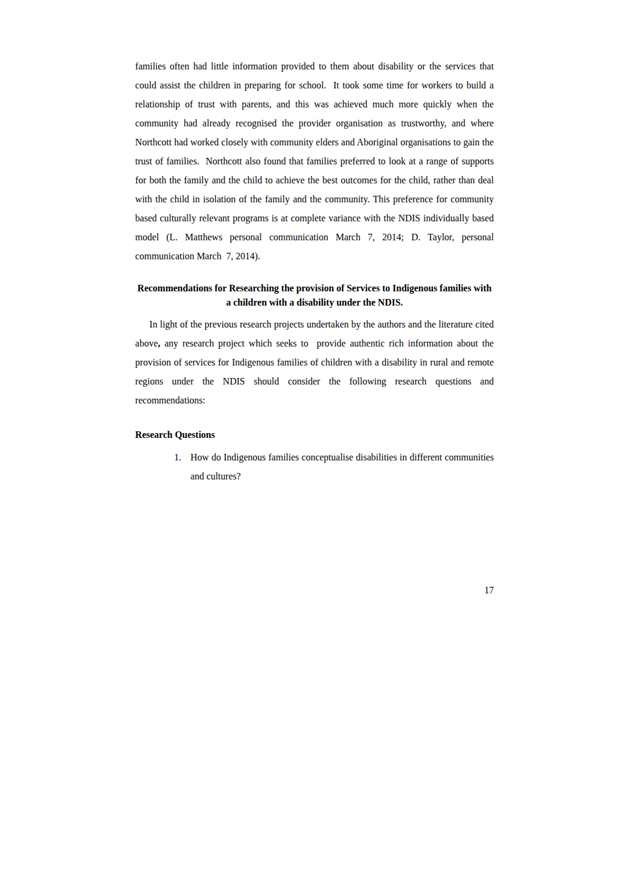families often had little information provided to them about disability or the services that could assist the children in preparing for school. It took some time for workers to build a relationship of trust with parents, and this was achieved much more quickly when the community had already recognised the provider organisation as trustworthy, and where Northcott had worked closely with community elders and Aboriginal organisations to gain the trust of families. Northcott also found that families preferred to look at a range of supports for both the family and the child to achieve the best outcomes for the child, rather than deal with the child in isolation of the family and the community. This preference for community based culturally relevant programs is at complete variance with the NDIS individually based model (L. Matthews personal communication March 7, 2014; D. Taylor, personal communication March 7, 2014).
Recommendations for Researching the provision of Services to Indigenous families with a children with a disability under the NDIS.
In light of the previous research projects undertaken by the authors and the literature cited above, any research project which seeks to provide authentic rich information about the provision of services for Indigenous families of children with a disability in rural and remote regions under the NDIS should consider the following research questions and recommendations:
Research Questions
How do Indigenous families conceptualise disabilities in different communities and cultures?
17